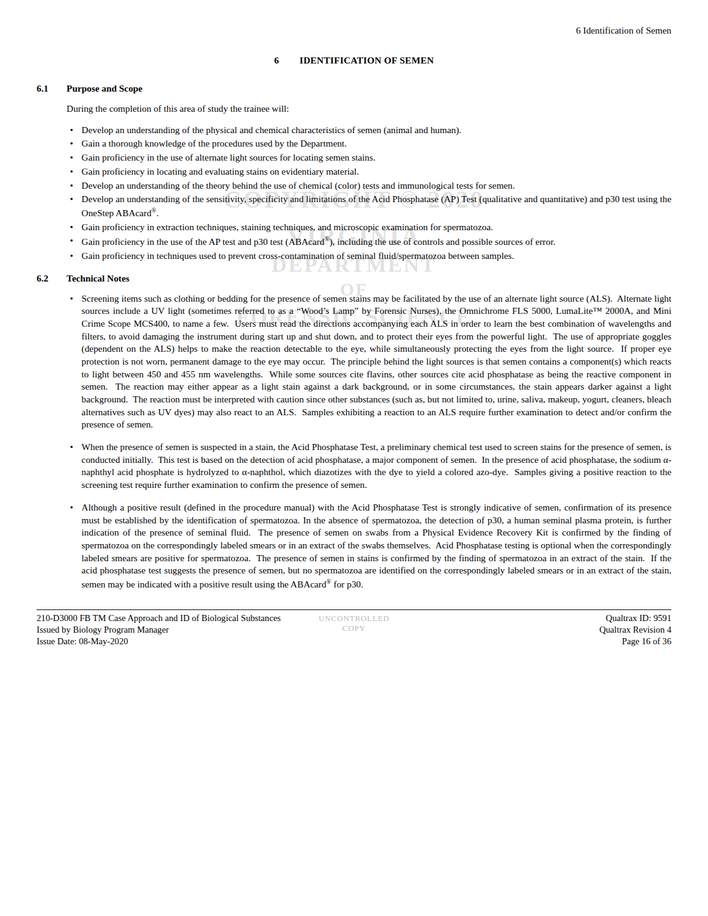COPYRIGHT © 2020
VIRGINIA
DEPARTMENT
OF
FORENSIC SCIENCE
6 Identification of Semen
6 IDENTIFICATION OF SEMEN
6.1
Purpose and Scope
During the completion of this area of study the trainee will:
Develop an understanding of the physical and chemical characteristics of semen (animal and human).
Gain a thorough knowledge of the procedures used by the Department.
Gain proficiency in the use of alternate light sources for locating semen stains.
Gain proficiency in locating and evaluating stains on evidentiary material.
Develop an understanding of the theory behind the use of chemical (color) tests and immunological tests for semen.
Develop an understanding of the sensitivity, specificity and limitations of the Acid Phosphatase (AP) Test (qualitative and quantitative) and p30 test using the OneStep ABAcard®.
Gain proficiency in extraction techniques, staining techniques, and microscopic examination for spermatozoa.
Gain proficiency in the use of the AP test and p30 test (ABAcard®), including the use of controls and possible sources of error.
Gain proficiency in techniques used to prevent cross-contamination of seminal fluid/spermatozoa between samples.
6.2
Technical Notes
Screening items such as clothing or bedding for the presence of semen stains may be facilitated by the use of an alternate light source (ALS). Alternate light sources include a UV light (sometimes referred to as a “Wood’s Lamp” by Forensic Nurses), the Omnichrome FLS 5000, LumaLite™ 2000A, and Mini Crime Scope MCS400, to name a few. Users must read the directions accompanying each ALS in order to learn the best combination of wavelengths and filters, to avoid damaging the instrument during start up and shut down, and to protect their eyes from the powerful light. The use of appropriate goggles (dependent on the ALS) helps to make the reaction detectable to the eye, while simultaneously protecting the eyes from the light source. If proper eye protection is not worn, permanent damage to the eye may occur. The principle behind the light sources is that semen contains a component(s) which reacts to light between 450 and 455 nm wavelengths. While some sources cite flavins, other sources cite acid phosphatase as being the reactive component in semen. The reaction may either appear as a light stain against a dark background, or in some circumstances, the stain appears darker against a light background. The reaction must be interpreted with caution since other substances (such as, but not limited to, urine, saliva, makeup, yogurt, cleaners, bleach alternatives such as UV dyes) may also react to an ALS. Samples exhibiting a reaction to an ALS require further examination to detect and/or confirm the presence of semen.
When the presence of semen is suspected in a stain, the Acid Phosphatase Test, a preliminary chemical test used to screen stains for the presence of semen, is conducted initially. This test is based on the detection of acid phosphatase, a major component of semen. In the presence of acid phosphatase, the sodium α-naphthyl acid phosphate is hydrolyzed to α-naphthol, which diazotizes with the dye to yield a colored azo-dye. Samples giving a positive reaction to the screening test require further examination to confirm the presence of semen.
Although a positive result (defined in the procedure manual) with the Acid Phosphatase Test is strongly indicative of semen, confirmation of its presence must be established by the identification of spermatozoa. In the absence of spermatozoa, the detection of p30, a human seminal plasma protein, is further indication of the presence of seminal fluid. The presence of semen on swabs from a Physical Evidence Recovery Kit is confirmed by the finding of spermatozoa on the correspondingly labeled smears or in an extract of the swabs themselves. Acid Phosphatase testing is optional when the correspondingly labeled smears are positive for spermatozoa. The presence of semen in stains is confirmed by the finding of spermatozoa in an extract of the stain. If the acid phosphatase test suggests the presence of semen, but no spermatozoa are identified on the correspondingly labeled smears or in an extract of the stain, semen may be indicated with a positive result using the ABAcard® for p30.
210-D3000 FB TM Case Approach and ID of Biological Substances
Issued by Biology Program Manager
Issue Date: 08-May-2020
UNCONTROLLED
COPY
Qualtrax ID: 9591
Qualtrax Revision 4
Page 16 of 36